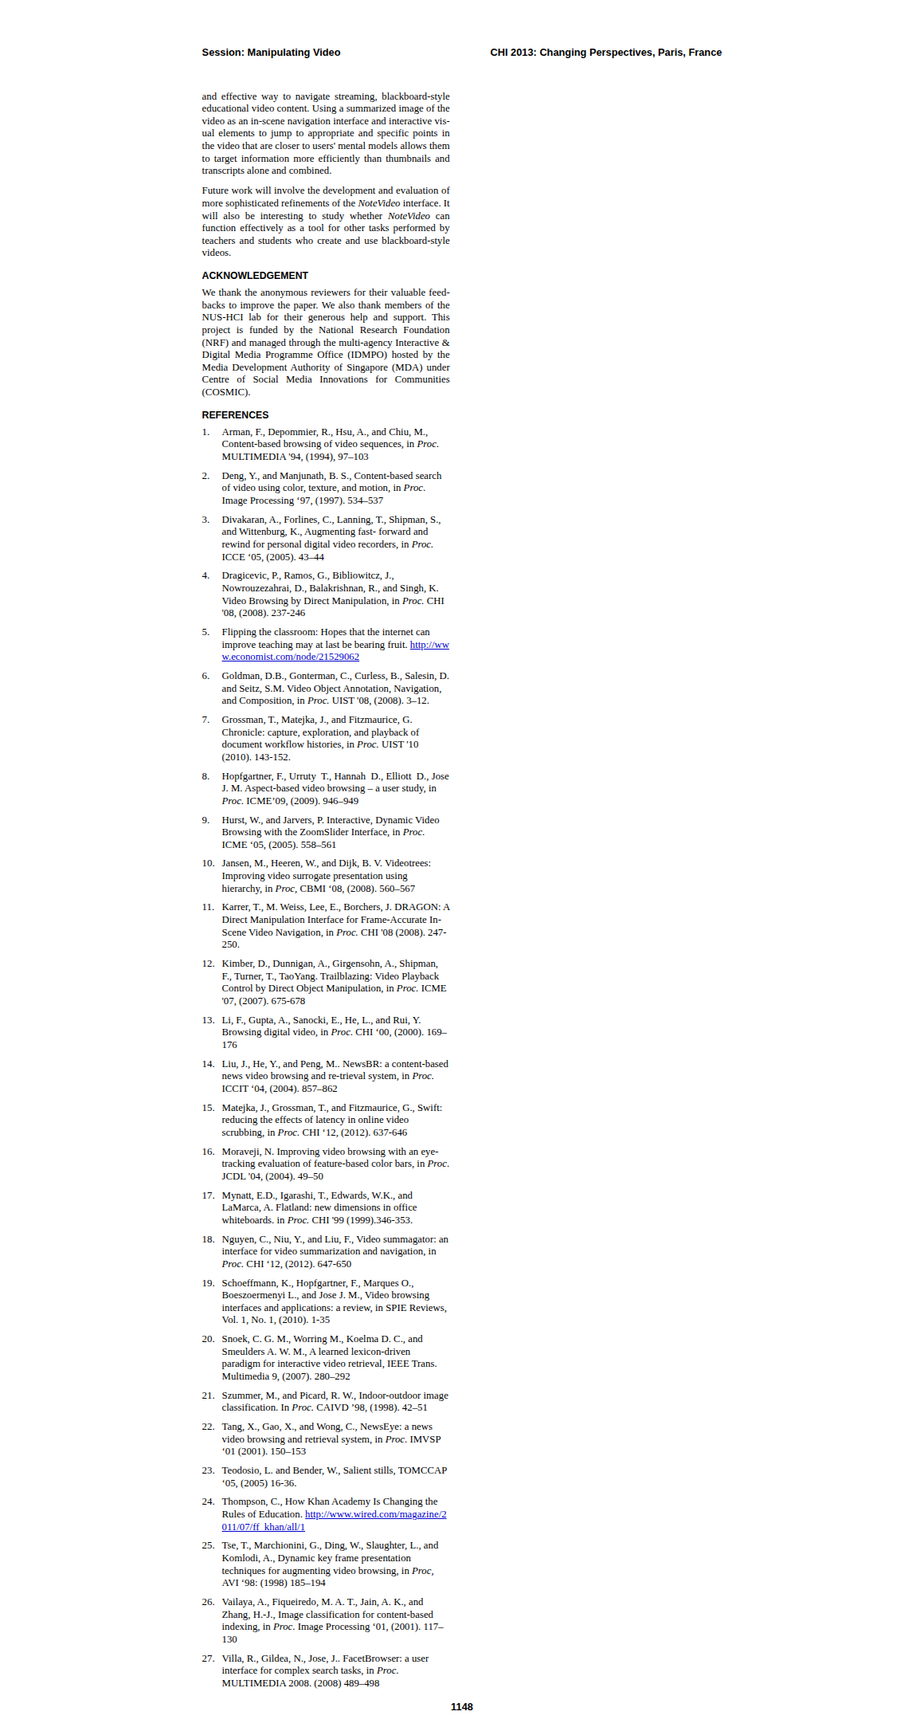Session: Manipulating Video
CHI 2013: Changing Perspectives, Paris, France
and effective way to navigate streaming, blackboard-style educational video content. Using a summarized image of the video as an in-scene navigation interface and interactive visual elements to jump to appropriate and specific points in the video that are closer to users' mental models allows them to target information more efficiently than thumbnails and transcripts alone and combined.
Future work will involve the development and evaluation of more sophisticated refinements of the NoteVideo interface. It will also be interesting to study whether NoteVideo can function effectively as a tool for other tasks performed by teachers and students who create and use blackboard-style videos.
Acknowledgement
We thank the anonymous reviewers for their valuable feedbacks to improve the paper. We also thank members of the NUS-HCI lab for their generous help and support. This project is funded by the National Research Foundation (NRF) and managed through the multi-agency Interactive & Digital Media Programme Office (IDMPO) hosted by the Media Development Authority of Singapore (MDA) under Centre of Social Media Innovations for Communities (COSMIC).
References
Arman, F., Depommier, R., Hsu, A., and Chiu, M., Content-based browsing of video sequences, in Proc. MULTIMEDIA '94, (1994), 97–103
Deng, Y., and Manjunath, B. S., Content-based search of video using color, texture, and motion, in Proc. Image Processing ‘97, (1997). 534–537
Divakaran, A., Forlines, C., Lanning, T., Shipman, S., and Wittenburg, K., Augmenting fast- forward and rewind for personal digital video recorders, in Proc. ICCE ‘05, (2005). 43–44
Dragicevic, P., Ramos, G., Bibliowitcz, J., Nowrouzezahrai, D., Balakrishnan, R., and Singh, K. Video Browsing by Direct Manipulation, in Proc. CHI '08, (2008). 237-246
Flipping the classroom: Hopes that the internet can improve teaching may at last be bearing fruit. http://www.economist.com/node/21529062
Goldman, D.B., Gonterman, C., Curless, B., Salesin, D. and Seitz, S.M. Video Object Annotation, Navigation, and Composition, in Proc. UIST '08, (2008). 3–12.
Grossman, T., Matejka, J., and Fitzmaurice, G. Chronicle: capture, exploration, and playback of document workflow histories, in Proc. UIST '10 (2010). 143-152.
Hopfgartner, F., Urruty T., Hannah D., Elliott D., Jose J. M. Aspect-based video browsing – a user study, in Proc. ICME’09, (2009). 946–949
Hurst, W., and Jarvers, P. Interactive, Dynamic Video Browsing with the ZoomSlider Interface, in Proc. ICME ‘05, (2005). 558–561
Jansen, M., Heeren, W., and Dijk, B. V. Videotrees: Improving video surrogate presentation using hierarchy, in Proc, CBMI ‘08, (2008). 560–567
Karrer, T., M. Weiss, Lee, E., Borchers, J. DRAGON: A Direct Manipulation Interface for Frame-Accurate In-Scene Video Navigation, in Proc. CHI '08 (2008). 247-250.
Kimber, D., Dunnigan, A., Girgensohn, A., Shipman, F., Turner, T., TaoYang. Trailblazing: Video Playback Control by Direct Object Manipulation, in Proc. ICME '07, (2007). 675-678
Li, F., Gupta, A., Sanocki, E., He, L., and Rui, Y. Browsing digital video, in Proc. CHI ‘00, (2000). 169–176
Liu, J., He, Y., and Peng, M.. NewsBR: a content-based news video browsing and re-trieval system, in Proc. ICCIT ‘04, (2004). 857–862
Matejka, J., Grossman, T., and Fitzmaurice, G., Swift: reducing the effects of latency in online video scrubbing, in Proc. CHI ‘12, (2012). 637-646
Moraveji, N. Improving video browsing with an eye-tracking evaluation of feature-based color bars, in Proc. JCDL '04, (2004). 49–50
Mynatt, E.D., Igarashi, T., Edwards, W.K., and LaMarca, A. Flatland: new dimensions in office whiteboards. in Proc. CHI '99 (1999).346-353.
Nguyen, C., Niu, Y., and Liu, F., Video summagator: an interface for video summarization and navigation, in Proc. CHI ‘12, (2012). 647-650
Schoeffmann, K., Hopfgartner, F., Marques O., Boeszoermenyi L., and Jose J. M., Video browsing interfaces and applications: a review, in SPIE Reviews, Vol. 1, No. 1, (2010). 1-35
Snoek, C. G. M., Worring M., Koelma D. C., and Smeulders A. W. M., A learned lexicon-driven paradigm for interactive video retrieval, IEEE Trans. Multimedia 9, (2007). 280–292
Szummer, M., and Picard, R. W., Indoor-outdoor image classification. In Proc. CAIVD ’98, (1998). 42–51
Tang, X., Gao, X., and Wong, C., NewsEye: a news video browsing and retrieval system, in Proc. IMVSP ‘01 (2001). 150–153
Teodosio, L. and Bender, W., Salient stills, TOMCCAP ‘05, (2005) 16-36.
Thompson, C., How Khan Academy Is Changing the Rules of Education. http://www.wired.com/magazine/2011/07/ff_khan/all/1
Tse, T., Marchionini, G., Ding, W., Slaughter, L., and Komlodi, A., Dynamic key frame presentation techniques for augmenting video browsing, in Proc, AVI ‘98: (1998) 185–194
Vailaya, A., Fiqueiredo, M. A. T., Jain, A. K., and Zhang, H.-J., Image classification for content-based indexing, in Proc. Image Processing ‘01, (2001). 117–130
Villa, R., Gildea, N., Jose, J.. FacetBrowser: a user interface for complex search tasks, in Proc. MULTIMEDIA 2008. (2008) 489–498
1148